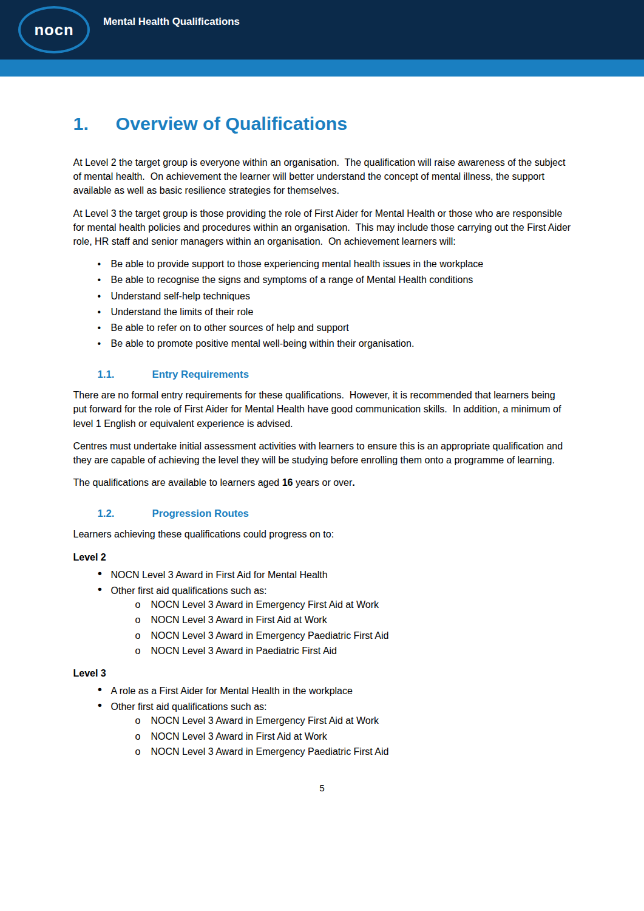nocn
Mental Health Qualifications
1. Overview of Qualifications
At Level 2 the target group is everyone within an organisation. The qualification will raise awareness of the subject of mental health. On achievement the learner will better understand the concept of mental illness, the support available as well as basic resilience strategies for themselves.
At Level 3 the target group is those providing the role of First Aider for Mental Health or those who are responsible for mental health policies and procedures within an organisation. This may include those carrying out the First Aider role, HR staff and senior managers within an organisation. On achievement learners will:
Be able to provide support to those experiencing mental health issues in the workplace
Be able to recognise the signs and symptoms of a range of Mental Health conditions
Understand self-help techniques
Understand the limits of their role
Be able to refer on to other sources of help and support
Be able to promote positive mental well-being within their organisation.
1.1. Entry Requirements
There are no formal entry requirements for these qualifications. However, it is recommended that learners being put forward for the role of First Aider for Mental Health have good communication skills. In addition, a minimum of level 1 English or equivalent experience is advised.
Centres must undertake initial assessment activities with learners to ensure this is an appropriate qualification and they are capable of achieving the level they will be studying before enrolling them onto a programme of learning.
The qualifications are available to learners aged 16 years or over.
1.2. Progression Routes
Learners achieving these qualifications could progress on to:
Level 2
NOCN Level 3 Award in First Aid for Mental Health
Other first aid qualifications such as:
NOCN Level 3 Award in Emergency First Aid at Work
NOCN Level 3 Award in First Aid at Work
NOCN Level 3 Award in Emergency Paediatric First Aid
NOCN Level 3 Award in Paediatric First Aid
Level 3
A role as a First Aider for Mental Health in the workplace
Other first aid qualifications such as:
NOCN Level 3 Award in Emergency First Aid at Work
NOCN Level 3 Award in First Aid at Work
NOCN Level 3 Award in Emergency Paediatric First Aid
5